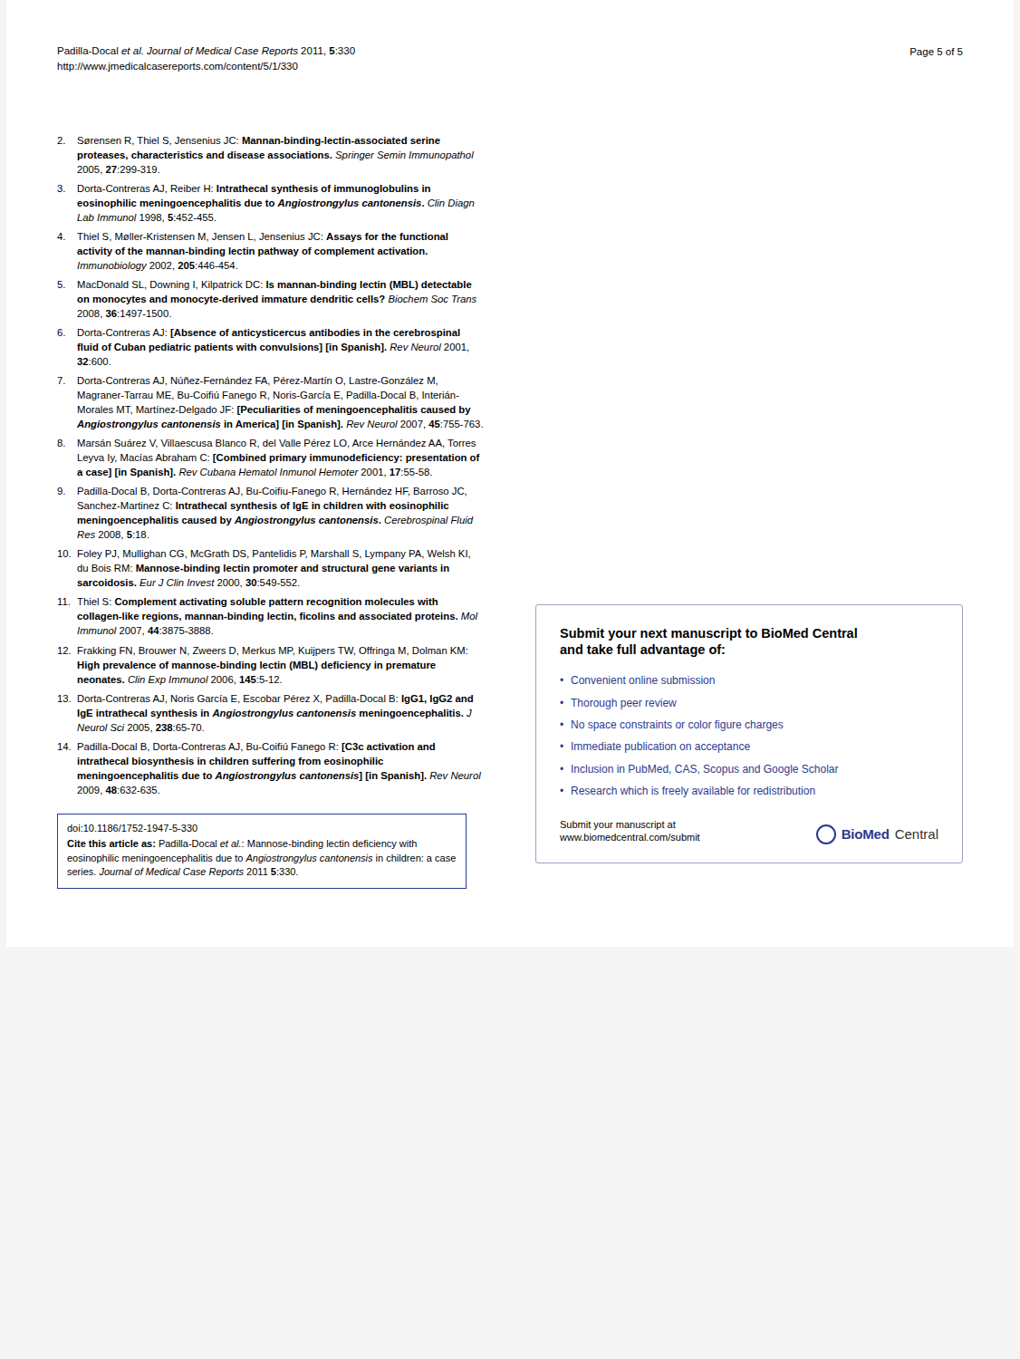Padilla-Docal et al. Journal of Medical Case Reports 2011, 5:330
http://www.jmedicalcasereports.com/content/5/1/330
Page 5 of 5
Sørensen R, Thiel S, Jensenius JC: Mannan-binding-lectin-associated serine proteases, characteristics and disease associations. Springer Semin Immunopathol 2005, 27:299-319.
Dorta-Contreras AJ, Reiber H: Intrathecal synthesis of immunoglobulins in eosinophilic meningoencephalitis due to Angiostrongylus cantonensis. Clin Diagn Lab Immunol 1998, 5:452-455.
Thiel S, Møller-Kristensen M, Jensen L, Jensenius JC: Assays for the functional activity of the mannan-binding lectin pathway of complement activation. Immunobiology 2002, 205:446-454.
MacDonald SL, Downing I, Kilpatrick DC: Is mannan-binding lectin (MBL) detectable on monocytes and monocyte-derived immature dendritic cells? Biochem Soc Trans 2008, 36:1497-1500.
Dorta-Contreras AJ: [Absence of anticysticercus antibodies in the cerebrospinal fluid of Cuban pediatric patients with convulsions] [in Spanish]. Rev Neurol 2001, 32:600.
Dorta-Contreras AJ, Núñez-Fernández FA, Pérez-Martín O, Lastre-González M, Magraner-Tarrau ME, Bu-Coifiú Fanego R, Noris-García E, Padilla-Docal B, Interián-Morales MT, Martínez-Delgado JF: [Peculiarities of meningoencephalitis caused by Angiostrongylus cantonensis in America] [in Spanish]. Rev Neurol 2007, 45:755-763.
Marsán Suárez V, Villaescusa Blanco R, del Valle Pérez LO, Arce Hernández AA, Torres Leyva Iy, Macías Abraham C: [Combined primary immunodeficiency: presentation of a case] [in Spanish]. Rev Cubana Hematol Inmunol Hemoter 2001, 17:55-58.
Padilla-Docal B, Dorta-Contreras AJ, Bu-Coifiu-Fanego R, Hernández HF, Barroso JC, Sanchez-Martinez C: Intrathecal synthesis of IgE in children with eosinophilic meningoencephalitis caused by Angiostrongylus cantonensis. Cerebrospinal Fluid Res 2008, 5:18.
Foley PJ, Mullighan CG, McGrath DS, Pantelidis P, Marshall S, Lympany PA, Welsh KI, du Bois RM: Mannose-binding lectin promoter and structural gene variants in sarcoidosis. Eur J Clin Invest 2000, 30:549-552.
Thiel S: Complement activating soluble pattern recognition molecules with collagen-like regions, mannan-binding lectin, ficolins and associated proteins. Mol Immunol 2007, 44:3875-3888.
Frakking FN, Brouwer N, Zweers D, Merkus MP, Kuijpers TW, Offringa M, Dolman KM: High prevalence of mannose-binding lectin (MBL) deficiency in premature neonates. Clin Exp Immunol 2006, 145:5-12.
Dorta-Contreras AJ, Noris García E, Escobar Pérez X, Padilla-Docal B: IgG1, IgG2 and IgE intrathecal synthesis in Angiostrongylus cantonensis meningoencephalitis. J Neurol Sci 2005, 238:65-70.
Padilla-Docal B, Dorta-Contreras AJ, Bu-Coifiú Fanego R: [C3c activation and intrathecal biosynthesis in children suffering from eosinophilic meningoencephalitis due to Angiostrongylus cantonensis] [in Spanish]. Rev Neurol 2009, 48:632-635.
doi:10.1186/1752-1947-5-330
Cite this article as: Padilla-Docal et al.: Mannose-binding lectin deficiency with eosinophilic meningoencephalitis due to Angiostrongylus cantonensis in children: a case series. Journal of Medical Case Reports 2011 5:330.
Submit your next manuscript to BioMed Central
and take full advantage of:
Convenient online submission
Thorough peer review
No space constraints or color figure charges
Immediate publication on acceptance
Inclusion in PubMed, CAS, Scopus and Google Scholar
Research which is freely available for redistribution
Submit your manuscript at
www.biomedcentral.com/submit
BioMed Central